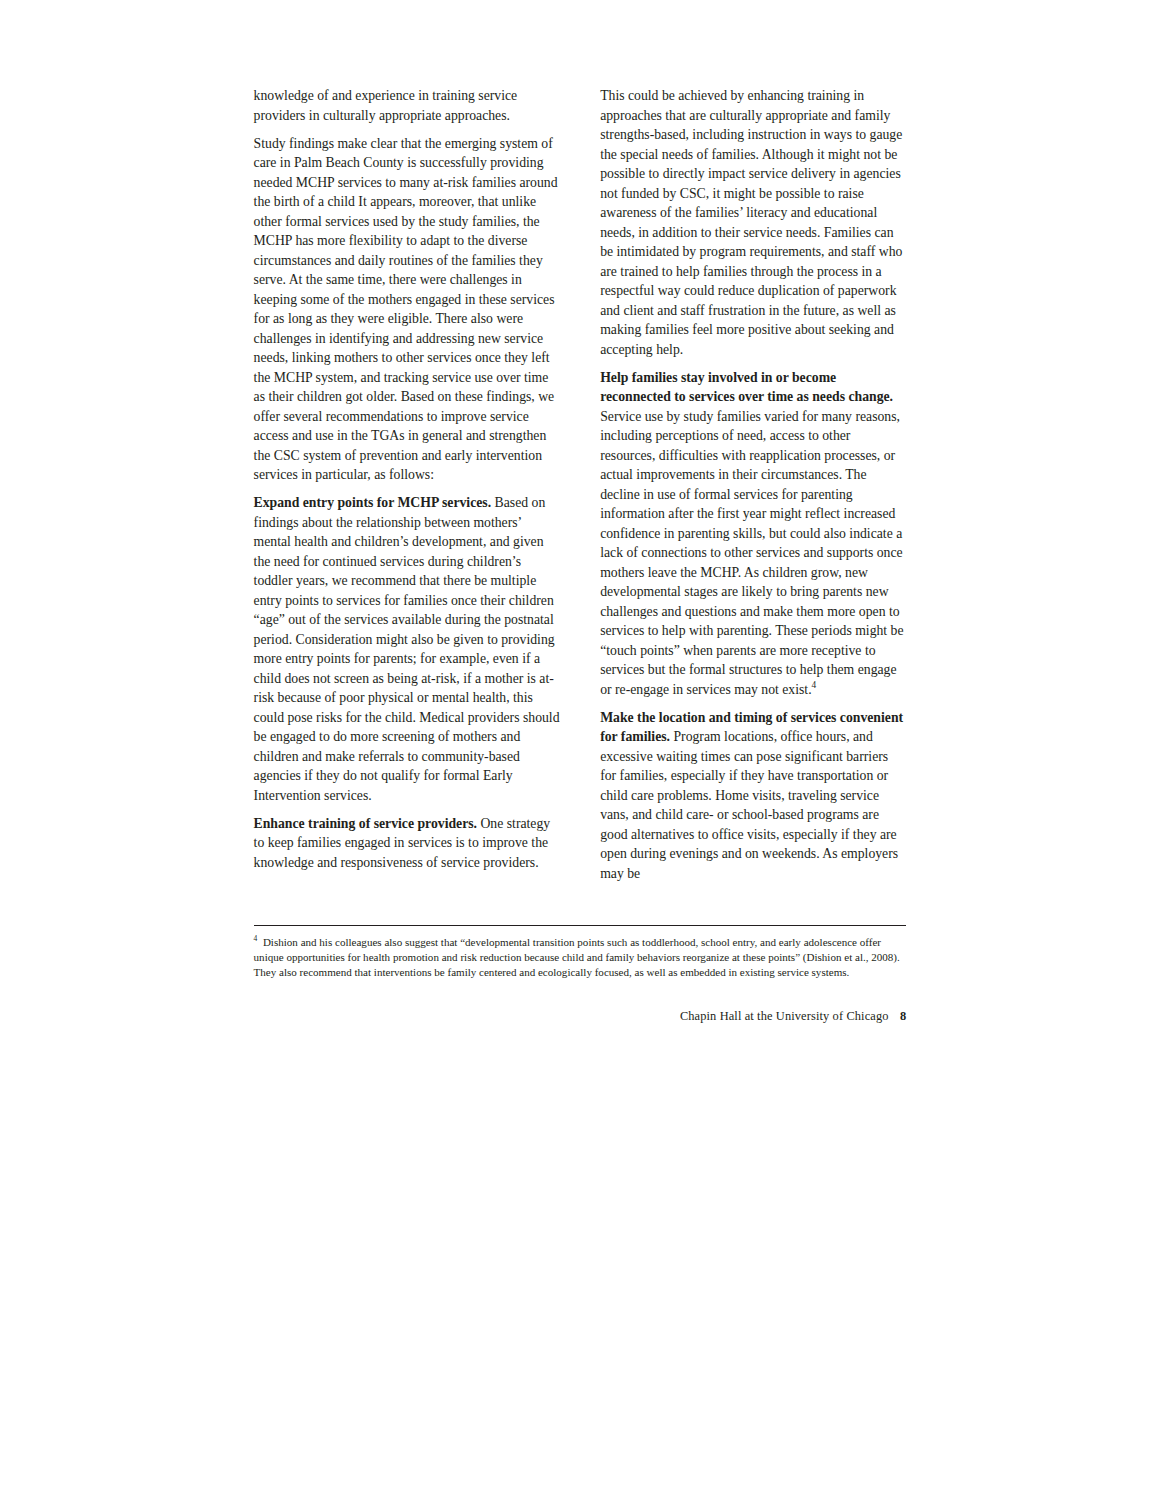knowledge of and experience in training service providers in culturally appropriate approaches.
Study findings make clear that the emerging system of care in Palm Beach County is successfully providing needed MCHP services to many at-risk families around the birth of a child It appears, moreover, that unlike other formal services used by the study families, the MCHP has more flexibility to adapt to the diverse circumstances and daily routines of the families they serve. At the same time, there were challenges in keeping some of the mothers engaged in these services for as long as they were eligible. There also were challenges in identifying and addressing new service needs, linking mothers to other services once they left the MCHP system, and tracking service use over time as their children got older. Based on these findings, we offer several recommendations to improve service access and use in the TGAs in general and strengthen the CSC system of prevention and early intervention services in particular, as follows:
Expand entry points for MCHP services. Based on findings about the relationship between mothers’ mental health and children’s development, and given the need for continued services during children’s toddler years, we recommend that there be multiple entry points to services for families once their children “age” out of the services available during the postnatal period. Consideration might also be given to providing more entry points for parents; for example, even if a child does not screen as being at-risk, if a mother is at-risk because of poor physical or mental health, this could pose risks for the child. Medical providers should be engaged to do more screening of mothers and children and make referrals to community-based agencies if they do not qualify for formal Early Intervention services.
Enhance training of service providers. One strategy to keep families engaged in services is to improve the knowledge and responsiveness of service providers.
This could be achieved by enhancing training in approaches that are culturally appropriate and family strengths-based, including instruction in ways to gauge the special needs of families. Although it might not be possible to directly impact service delivery in agencies not funded by CSC, it might be possible to raise awareness of the families’ literacy and educational needs, in addition to their service needs. Families can be intimidated by program requirements, and staff who are trained to help families through the process in a respectful way could reduce duplication of paperwork and client and staff frustration in the future, as well as making families feel more positive about seeking and accepting help.
Help families stay involved in or become reconnected to services over time as needs change. Service use by study families varied for many reasons, including perceptions of need, access to other resources, difficulties with reapplication processes, or actual improvements in their circumstances. The decline in use of formal services for parenting information after the first year might reflect increased confidence in parenting skills, but could also indicate a lack of connections to other services and supports once mothers leave the MCHP. As children grow, new developmental stages are likely to bring parents new challenges and questions and make them more open to services to help with parenting. These periods might be “touch points” when parents are more receptive to services but the formal structures to help them engage or re-engage in services may not exist.4
Make the location and timing of services convenient for families. Program locations, office hours, and excessive waiting times can pose significant barriers for families, especially if they have transportation or child care problems. Home visits, traveling service vans, and child care- or school-based programs are good alternatives to office visits, especially if they are open during evenings and on weekends. As employers may be
4 Dishion and his colleagues also suggest that “developmental transition points such as toddlerhood, school entry, and early adolescence offer unique opportunities for health promotion and risk reduction because child and family behaviors reorganize at these points” (Dishion et al., 2008). They also recommend that interventions be family centered and ecologically focused, as well as embedded in existing service systems.
Chapin Hall at the University of Chicago8